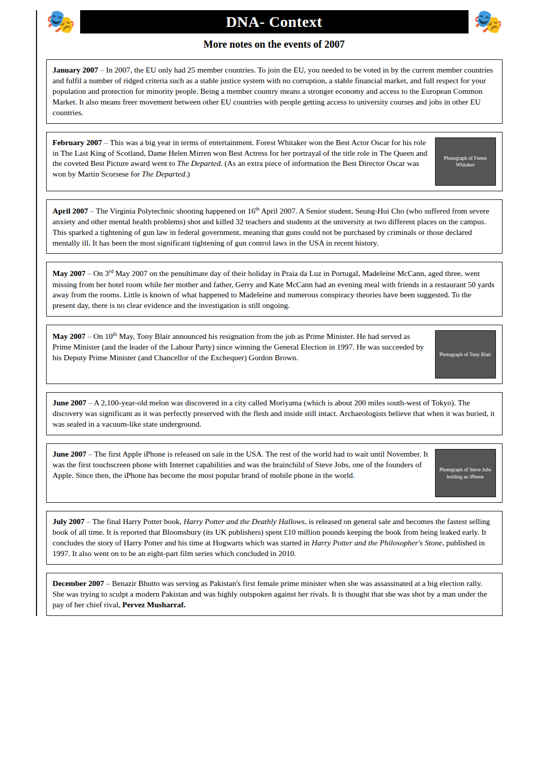🎭
DNA- Context
🎭
More notes on the events of 2007
January 2007 – In 2007, the EU only had 25 member countries. To join the EU, you needed to be voted in by the current member countries and fulfil a number of ridged criteria such as a stable justice system with no corruption, a stable financial market, and full respect for your population and protection for minority people. Being a member country means a stronger economy and access to the European Common Market. It also means freer movement between other EU countries with people getting access to university courses and jobs in other EU countries.
February 2007 – This was a big year in terms of entertainment. Forest Whitaker won the Best Actor Oscar for his role in The Last King of Scotland, Dame Helen Mirren won Best Actress for her portrayal of the title role in The Queen and the coveted Best Picture award went to The Departed. (As an extra piece of information the Best Director Oscar was won by Martin Scorsese for The Departed.)
Photograph of Forest Whitaker
April 2007 – The Virginia Polytechnic shooting happened on 16th April 2007. A Senior student, Seung-Hui Cho (who suffered from severe anxiety and other mental health problems) shot and killed 32 teachers and students at the university at two different places on the campus. This sparked a tightening of gun law in federal government, meaning that guns could not be purchased by criminals or those declared mentally ill. It has been the most significant tightening of gun control laws in the USA in recent history.
May 2007 – On 3rd May 2007 on the penultimate day of their holiday in Praia da Luz in Portugal, Madeleine McCann, aged three, went missing from her hotel room while her mother and father, Gerry and Kate McCann had an evening meal with friends in a restaurant 50 yards away from the rooms. Little is known of what happened to Madeleine and numerous conspiracy theories have been suggested. To the present day, there is no clear evidence and the investigation is still ongoing.
May 2007 – On 10th May, Tony Blair announced his resignation from the job as Prime Minister. He had served as Prime Minister (and the leader of the Labour Party) since winning the General Election in 1997. He was succeeded by his Deputy Prime Minister (and Chancellor of the Exchequer) Gordon Brown.
Photograph of Tony Blair
June 2007 – A 2,100-year-old melon was discovered in a city called Moriyama (which is about 200 miles south-west of Tokyo). The discovery was significant as it was perfectly preserved with the flesh and inside still intact. Archaeologists believe that when it was buried, it was sealed in a vacuum-like state underground.
June 2007 – The first Apple iPhone is released on sale in the USA. The rest of the world had to wait until November. It was the first touchscreen phone with Internet capabilities and was the brainchild of Steve Jobs, one of the founders of Apple. Since then, the iPhone has become the most popular brand of mobile phone in the world.
Photograph of Steve Jobs holding an iPhone
July 2007 – The final Harry Potter book, Harry Potter and the Deathly Hallows, is released on general sale and becomes the fastest selling book of all time. It is reported that Bloomsbury (its UK publishers) spent £10 million pounds keeping the book from being leaked early. It concludes the story of Harry Potter and his time at Hogwarts which was started in Harry Potter and the Philosopher's Stone, published in 1997. It also went on to be an eight-part film series which concluded in 2010.
December 2007 – Benazir Bhutto was serving as Pakistan's first female prime minister when she was assassinated at a big election rally. She was trying to sculpt a modern Pakistan and was highly outspoken against her rivals. It is thought that she was shot by a man under the pay of her chief rival, Pervez Musharraf.